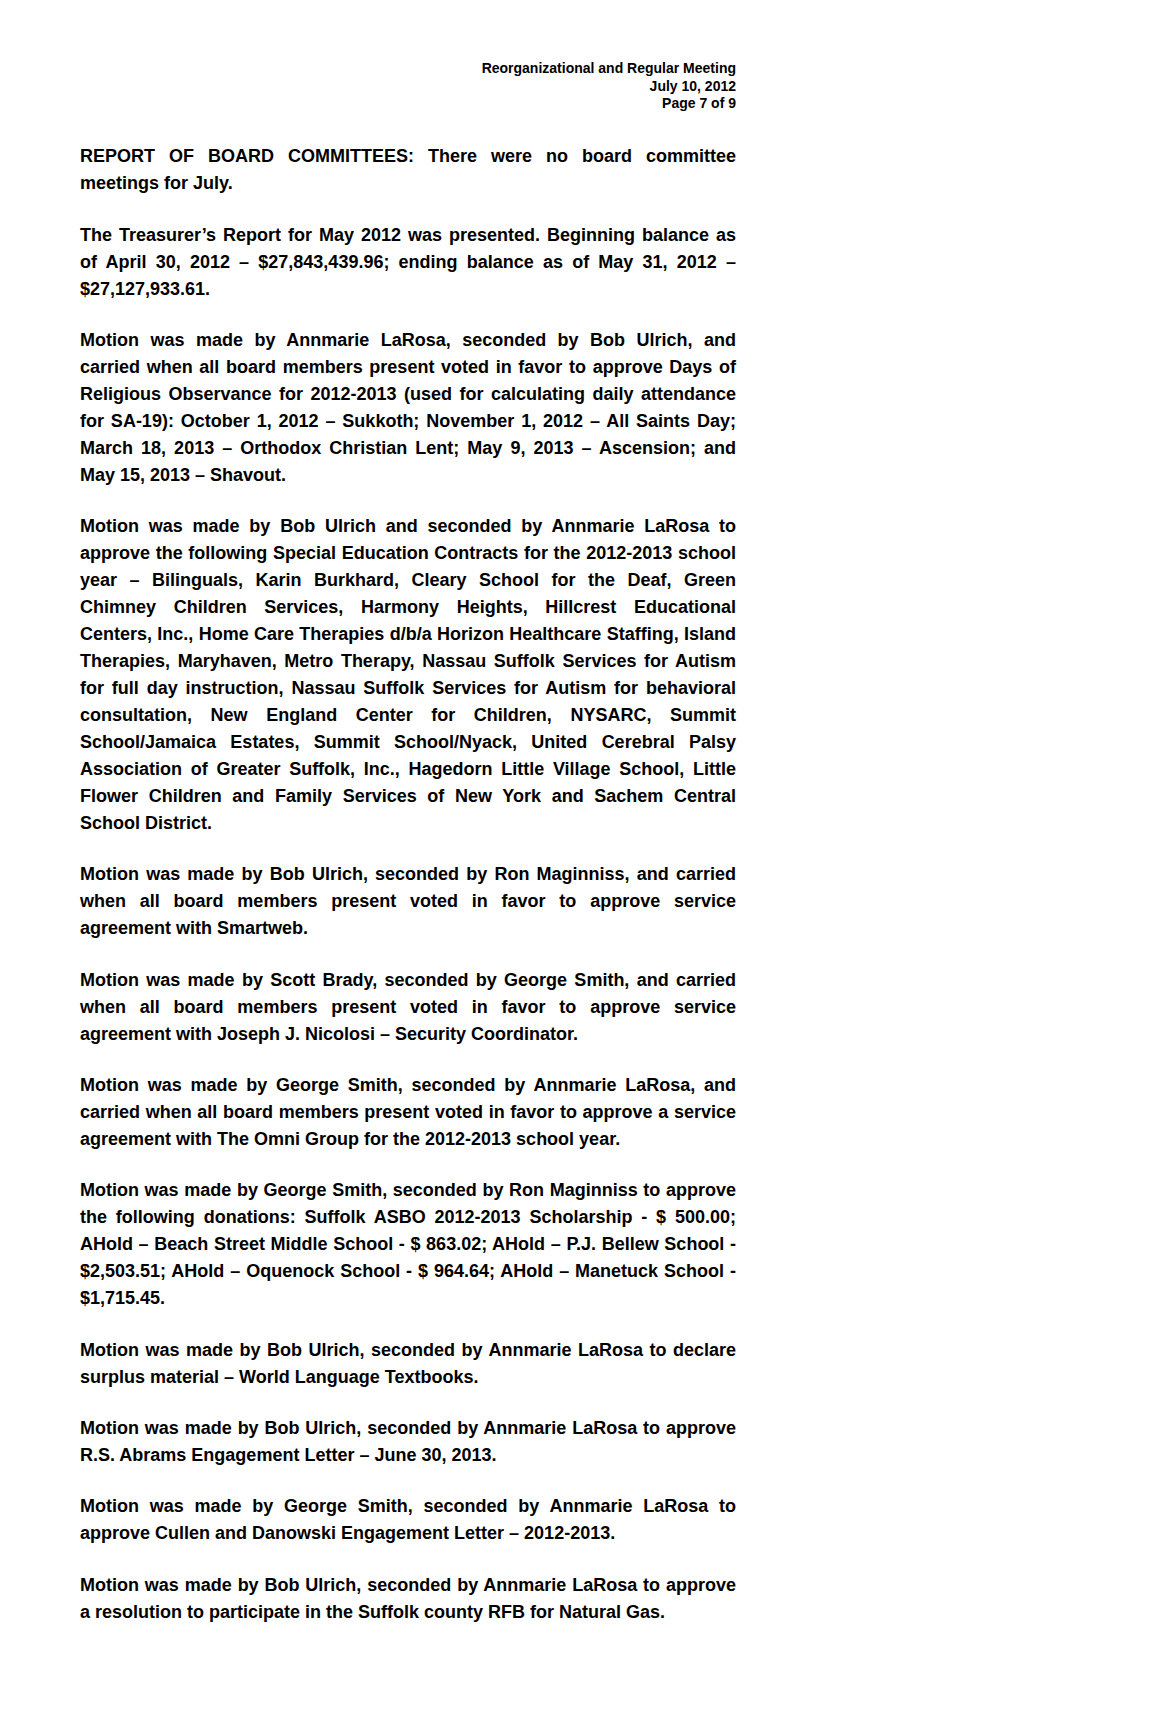Reorganizational and Regular Meeting
July 10, 2012
Page 7 of 9
REPORT OF BOARD COMMITTEES: There were no board committee meetings for July.
The Treasurer’s Report for May 2012 was presented. Beginning balance as of April 30, 2012 – $27,843,439.96; ending balance as of May 31, 2012 – $27,127,933.61.
Motion was made by Annmarie LaRosa, seconded by Bob Ulrich, and carried when all board members present voted in favor to approve Days of Religious Observance for 2012-2013 (used for calculating daily attendance for SA-19): October 1, 2012 – Sukkoth; November 1, 2012 – All Saints Day; March 18, 2013 – Orthodox Christian Lent; May 9, 2013 – Ascension; and May 15, 2013 – Shavout.
Motion was made by Bob Ulrich and seconded by Annmarie LaRosa to approve the following Special Education Contracts for the 2012-2013 school year – Bilinguals, Karin Burkhard, Cleary School for the Deaf, Green Chimney Children Services, Harmony Heights, Hillcrest Educational Centers, Inc., Home Care Therapies d/b/a Horizon Healthcare Staffing, Island Therapies, Maryhaven, Metro Therapy, Nassau Suffolk Services for Autism for full day instruction, Nassau Suffolk Services for Autism for behavioral consultation, New England Center for Children, NYSARC, Summit School/Jamaica Estates, Summit School/Nyack, United Cerebral Palsy Association of Greater Suffolk, Inc., Hagedorn Little Village School, Little Flower Children and Family Services of New York and Sachem Central School District.
Motion was made by Bob Ulrich, seconded by Ron Maginniss, and carried when all board members present voted in favor to approve service agreement with Smartweb.
Motion was made by Scott Brady, seconded by George Smith, and carried when all board members present voted in favor to approve service agreement with Joseph J. Nicolosi – Security Coordinator.
Motion was made by George Smith, seconded by Annmarie LaRosa, and carried when all board members present voted in favor to approve a service agreement with The Omni Group for the 2012-2013 school year.
Motion was made by George Smith, seconded by Ron Maginniss to approve the following donations: Suffolk ASBO 2012-2013 Scholarship - $ 500.00; AHold – Beach Street Middle School - $ 863.02; AHold – P.J. Bellew School - $2,503.51; AHold – Oquenock School - $ 964.64; AHold – Manetuck School - $1,715.45.
Motion was made by Bob Ulrich, seconded by Annmarie LaRosa to declare surplus material – World Language Textbooks.
Motion was made by Bob Ulrich, seconded by Annmarie LaRosa to approve R.S. Abrams Engagement Letter – June 30, 2013.
Motion was made by George Smith, seconded by Annmarie LaRosa to approve Cullen and Danowski Engagement Letter – 2012-2013.
Motion was made by Bob Ulrich, seconded by Annmarie LaRosa to approve a resolution to participate in the Suffolk county RFB for Natural Gas.